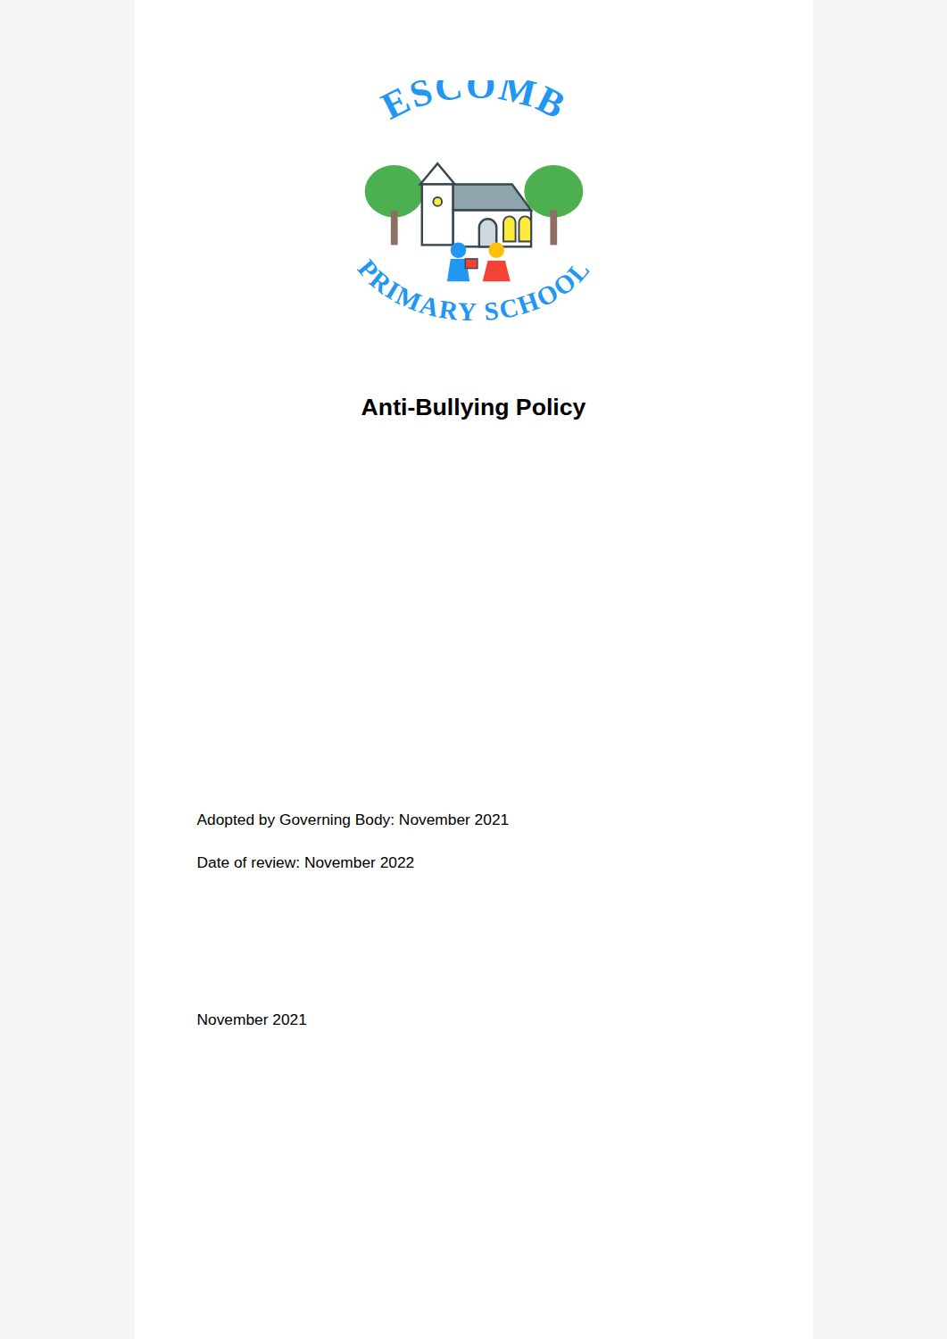Escomb Primary School logo A cartoon drawing of a school building with trees, flanked by two children, with the words ESCOMB above and PRIMARY SCHOOL below. ESCOMB PRIMARY SCHOOL
Anti-Bullying Policy
Adopted by Governing Body: November 2021
Date of review: November 2022
November 2021